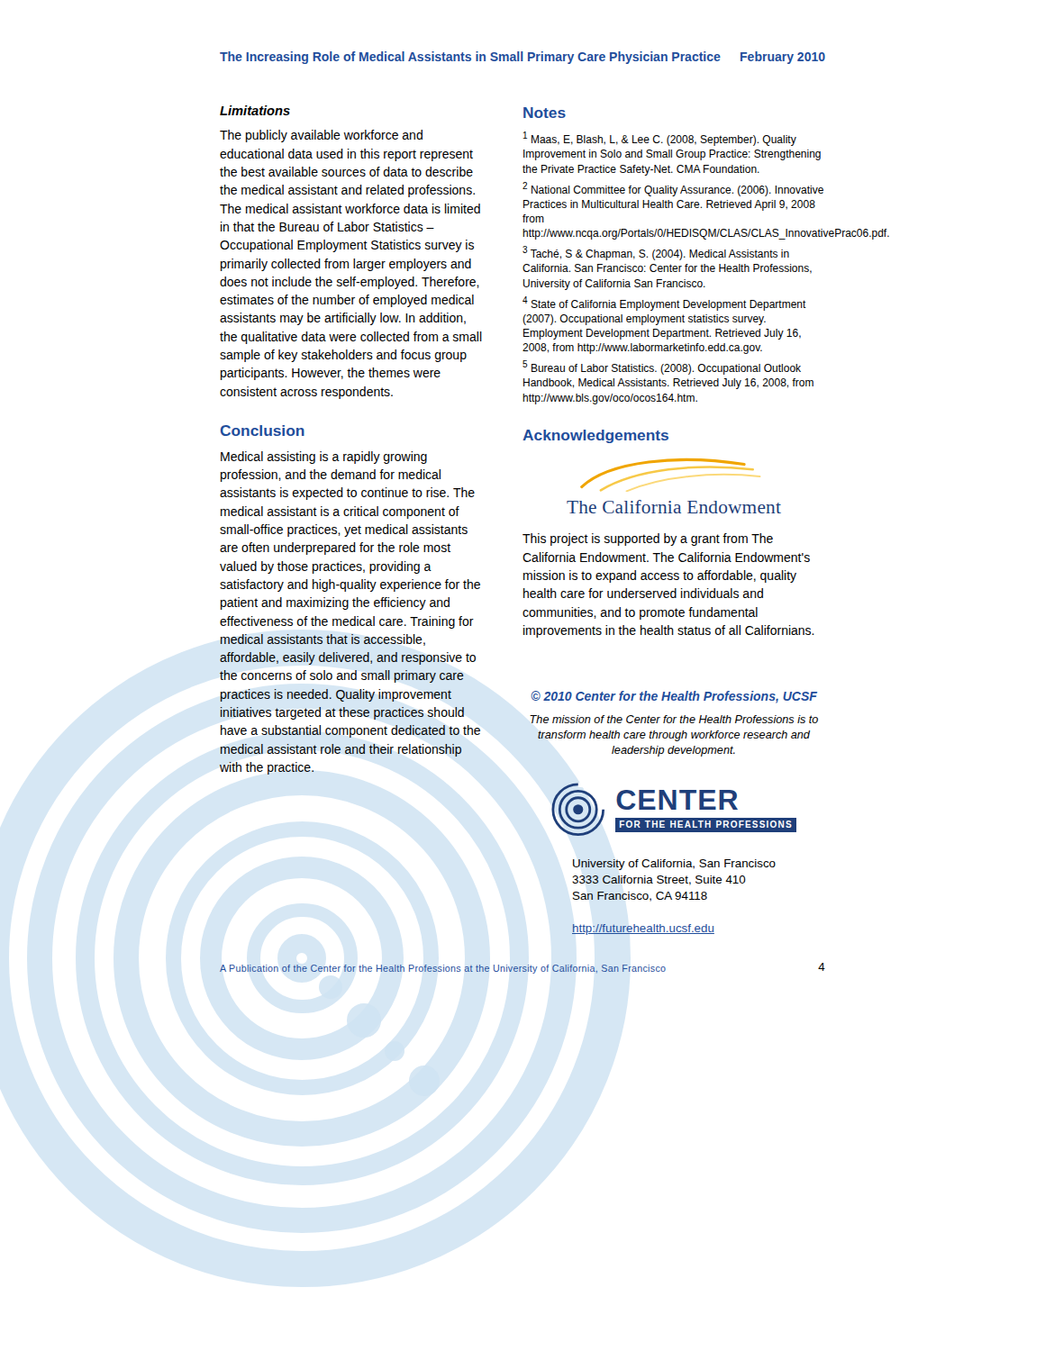The Increasing Role of Medical Assistants in Small Primary Care Physician Practice
February 2010
Limitations
The publicly available workforce and educational data used in this report represent the best available sources of data to describe the medical assistant and related professions. The medical assistant workforce data is limited in that the Bureau of Labor Statistics – Occupational Employment Statistics survey is primarily collected from larger employers and does not include the self-employed. Therefore, estimates of the number of employed medical assistants may be artificially low. In addition, the qualitative data were collected from a small sample of key stakeholders and focus group participants. However, the themes were consistent across respondents.
Conclusion
Medical assisting is a rapidly growing profession, and the demand for medical assistants is expected to continue to rise. The medical assistant is a critical component of small-office practices, yet medical assistants are often underprepared for the role most valued by those practices, providing a satisfactory and high-quality experience for the patient and maximizing the efficiency and effectiveness of the medical care. Training for medical assistants that is accessible, affordable, easily delivered, and responsive to the concerns of solo and small primary care practices is needed. Quality improvement initiatives targeted at these practices should have a substantial component dedicated to the medical assistant role and their relationship with the practice.
Notes
1 Maas, E, Blash, L, & Lee C. (2008, September). Quality Improvement in Solo and Small Group Practice: Strengthening the Private Practice Safety-Net. CMA Foundation.
2 National Committee for Quality Assurance. (2006). Innovative Practices in Multicultural Health Care. Retrieved April 9, 2008 from http://www.ncqa.org/Portals/0/HEDISQM/CLAS/CLAS_InnovativePrac06.pdf.
3 Taché, S & Chapman, S. (2004). Medical Assistants in California. San Francisco: Center for the Health Professions, University of California San Francisco.
4 State of California Employment Development Department (2007). Occupational employment statistics survey. Employment Development Department. Retrieved July 16, 2008, from http://www.labormarketinfo.edd.ca.gov.
5 Bureau of Labor Statistics. (2008). Occupational Outlook Handbook, Medical Assistants. Retrieved July 16, 2008, from http://www.bls.gov/oco/ocos164.htm.
Acknowledgements
The California Endowment
This project is supported by a grant from The California Endowment. The California Endowment's mission is to expand access to affordable, quality health care for underserved individuals and communities, and to promote fundamental improvements in the health status of all Californians.
© 2010 Center for the Health Professions, UCSF
The mission of the Center for the Health Professions is to transform health care through workforce research and leadership development.
CENTER
FOR THE HEALTH PROFESSIONS
University of California, San Francisco
3333 California Street, Suite 410
San Francisco, CA 94118
http://futurehealth.ucsf.edu
A Publication of the Center for the Health Professions at the University of California, San Francisco
4